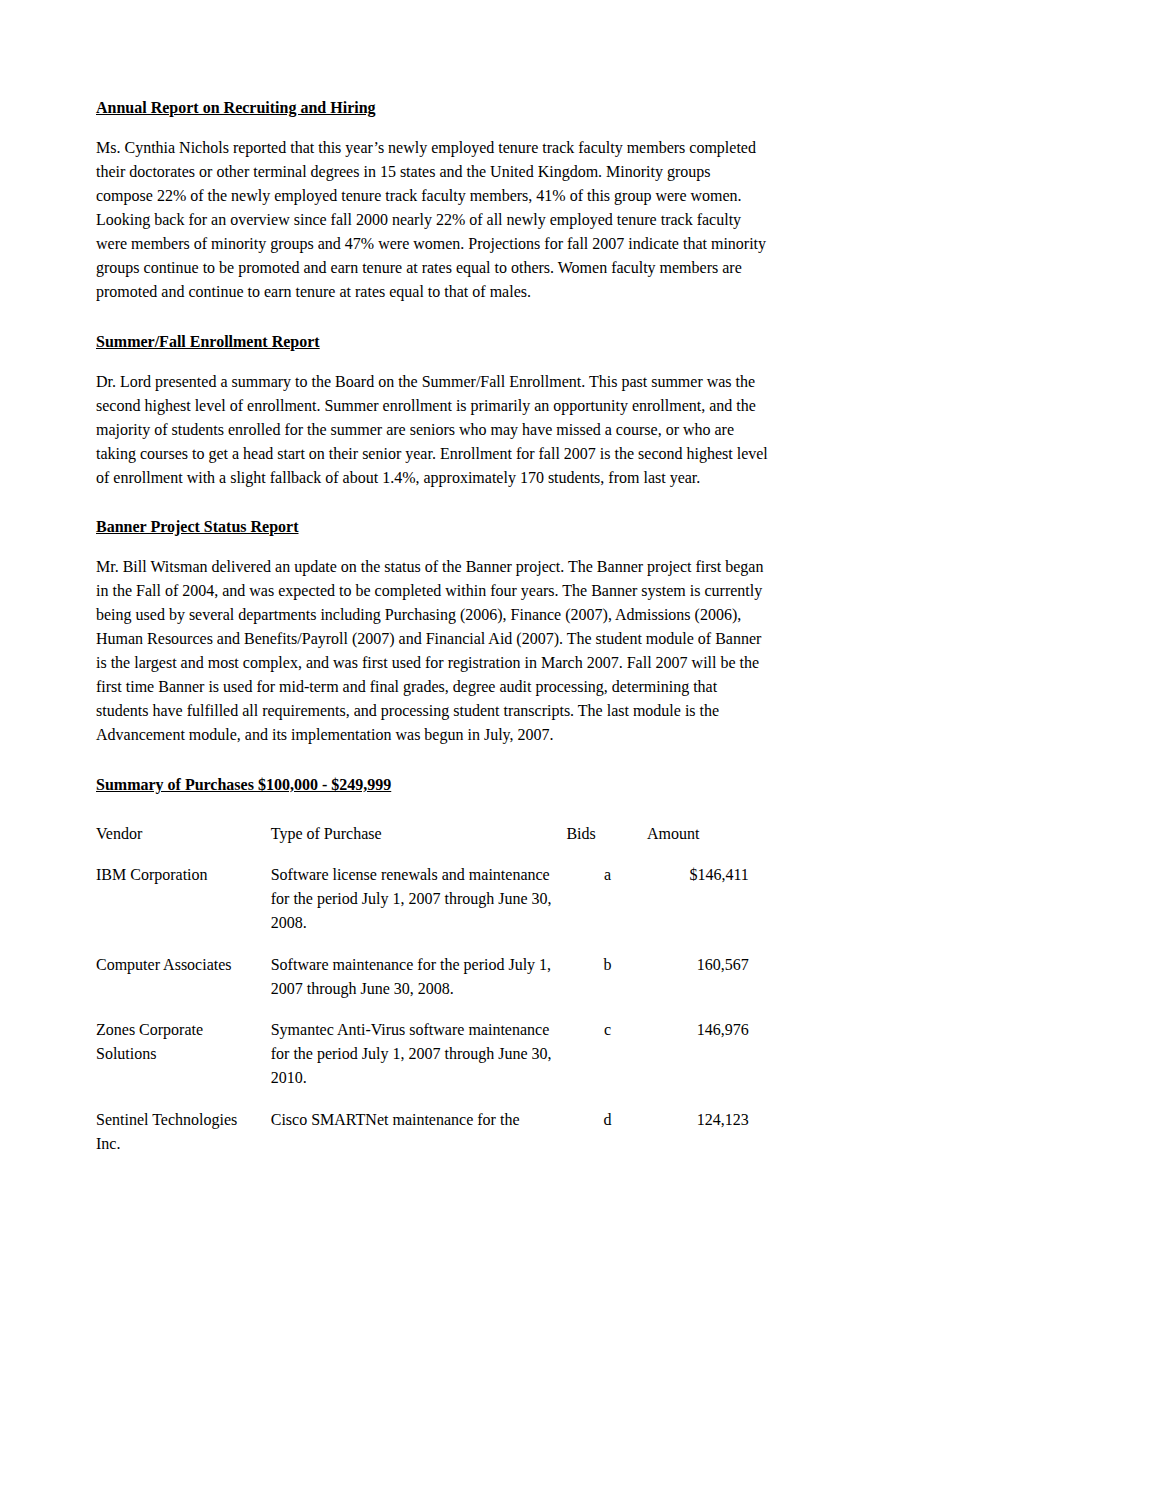Annual Report on Recruiting and Hiring
Ms. Cynthia Nichols reported that this year’s newly employed tenure track faculty members completed their doctorates or other terminal degrees in 15 states and the United Kingdom. Minority groups compose 22% of the newly employed tenure track faculty members, 41% of this group were women. Looking back for an overview since fall 2000 nearly 22% of all newly employed tenure track faculty were members of minority groups and 47% were women. Projections for fall 2007 indicate that minority groups continue to be promoted and earn tenure at rates equal to others. Women faculty members are promoted and continue to earn tenure at rates equal to that of males.
Summer/Fall Enrollment Report
Dr. Lord presented a summary to the Board on the Summer/Fall Enrollment. This past summer was the second highest level of enrollment. Summer enrollment is primarily an opportunity enrollment, and the majority of students enrolled for the summer are seniors who may have missed a course, or who are taking courses to get a head start on their senior year. Enrollment for fall 2007 is the second highest level of enrollment with a slight fallback of about 1.4%, approximately 170 students, from last year.
Banner Project Status Report
Mr. Bill Witsman delivered an update on the status of the Banner project. The Banner project first began in the Fall of 2004, and was expected to be completed within four years. The Banner system is currently being used by several departments including Purchasing (2006), Finance (2007), Admissions (2006), Human Resources and Benefits/Payroll (2007) and Financial Aid (2007). The student module of Banner is the largest and most complex, and was first used for registration in March 2007. Fall 2007 will be the first time Banner is used for mid-term and final grades, degree audit processing, determining that students have fulfilled all requirements, and processing student transcripts. The last module is the Advancement module, and its implementation was begun in July, 2007.
Summary of Purchases $100,000 - $249,999
| Vendor | Type of Purchase | Bids | Amount |
| --- | --- | --- | --- |
| IBM Corporation | Software license renewals and maintenance for the period July 1, 2007 through June 30, 2008. | a | $146,411 |
| Computer Associates | Software maintenance for the period July 1, 2007 through June 30, 2008. | b | 160,567 |
| Zones Corporate Solutions | Symantec Anti-Virus software maintenance for the period July 1, 2007 through June 30, 2010. | c | 146,976 |
| Sentinel Technologies Inc. | Cisco SMARTNet maintenance for the | d | 124,123 |